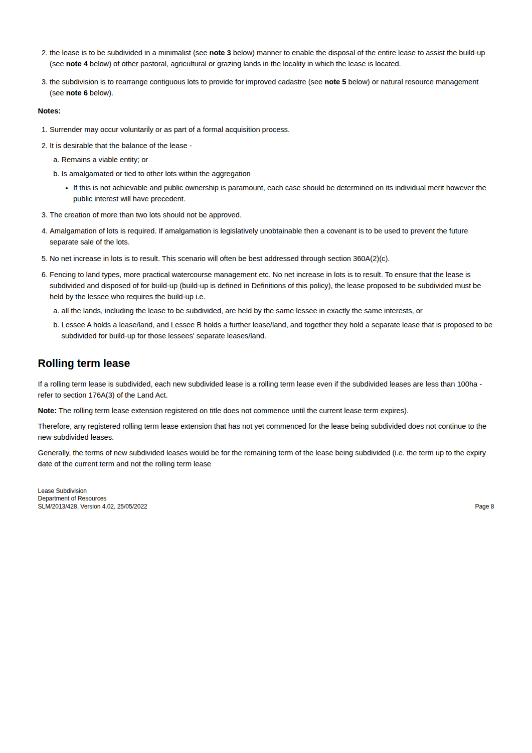the lease is to be subdivided in a minimalist (see note 3 below) manner to enable the disposal of the entire lease to assist the build-up (see note 4 below) of other pastoral, agricultural or grazing lands in the locality in which the lease is located.
the subdivision is to rearrange contiguous lots to provide for improved cadastre (see note 5 below) or natural resource management (see note 6 below).
Notes:
Surrender may occur voluntarily or as part of a formal acquisition process.
It is desirable that the balance of the lease -
Remains a viable entity; or
Is amalgamated or tied to other lots within the aggregation
If this is not achievable and public ownership is paramount, each case should be determined on its individual merit however the public interest will have precedent.
The creation of more than two lots should not be approved.
Amalgamation of lots is required. If amalgamation is legislatively unobtainable then a covenant is to be used to prevent the future separate sale of the lots.
No net increase in lots is to result. This scenario will often be best addressed through section 360A(2)(c).
Fencing to land types, more practical watercourse management etc. No net increase in lots is to result. To ensure that the lease is subdivided and disposed of for build-up (build-up is defined in Definitions of this policy), the lease proposed to be subdivided must be held by the lessee who requires the build-up i.e.
all the lands, including the lease to be subdivided, are held by the same lessee in exactly the same interests, or
Lessee A holds a lease/land, and Lessee B holds a further lease/land, and together they hold a separate lease that is proposed to be subdivided for build-up for those lessees' separate leases/land.
Rolling term lease
If a rolling term lease is subdivided, each new subdivided lease is a rolling term lease even if the subdivided leases are less than 100ha - refer to section 176A(3) of the Land Act.
Note: The rolling term lease extension registered on title does not commence until the current lease term expires).
Therefore, any registered rolling term lease extension that has not yet commenced for the lease being subdivided does not continue to the new subdivided leases.
Generally, the terms of new subdivided leases would be for the remaining term of the lease being subdivided (i.e. the term up to the expiry date of the current term and not the rolling term lease
Lease Subdivision
Department of Resources
SLM/2013/428, Version 4.02, 25/05/2022
Page 8